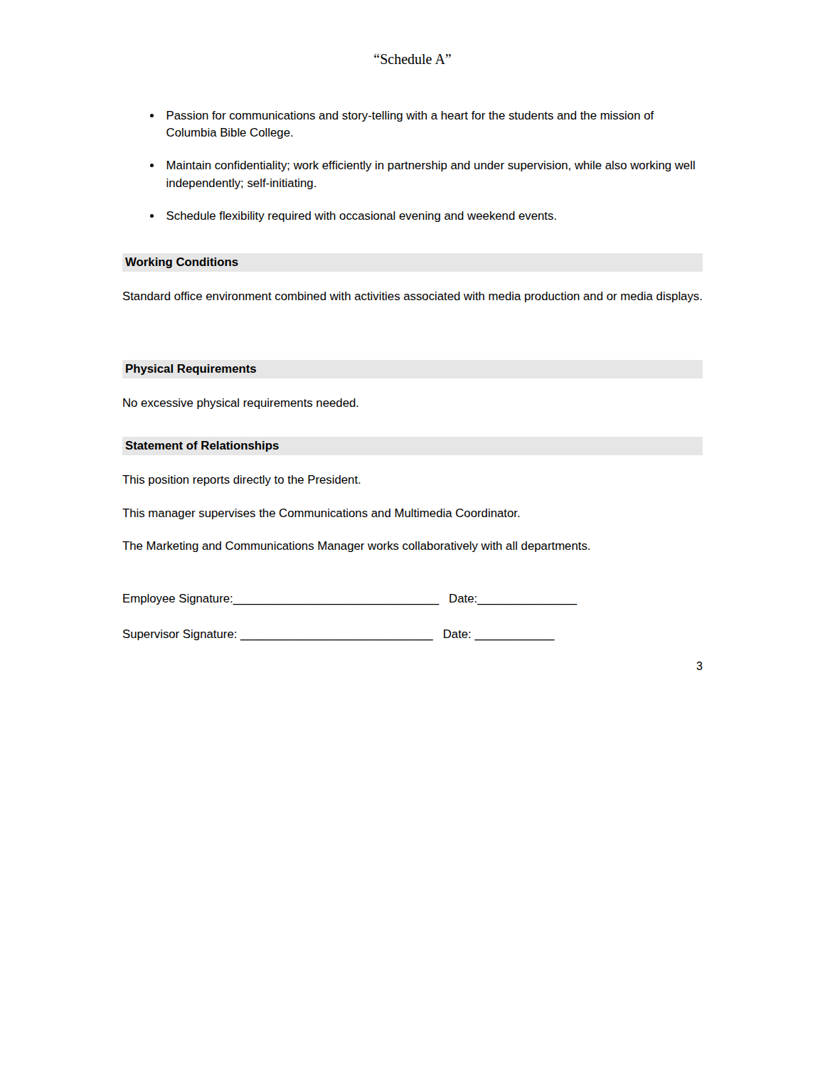“Schedule A”
Passion for communications and story-telling with a heart for the students and the mission of Columbia Bible College.
Maintain confidentiality; work efficiently in partnership and under supervision, while also working well independently; self-initiating.
Schedule flexibility required with occasional evening and weekend events.
Working Conditions
Standard office environment combined with activities associated with media production and or media displays.
Physical Requirements
No excessive physical requirements needed.
Statement of Relationships
This position reports directly to the President.
This manager supervises the Communications and Multimedia Coordinator.
The Marketing and Communications Manager works collaboratively with all departments.
Employee Signature:_______________________________ Date:_______________
Supervisor Signature: _____________________________ Date: ____________
3